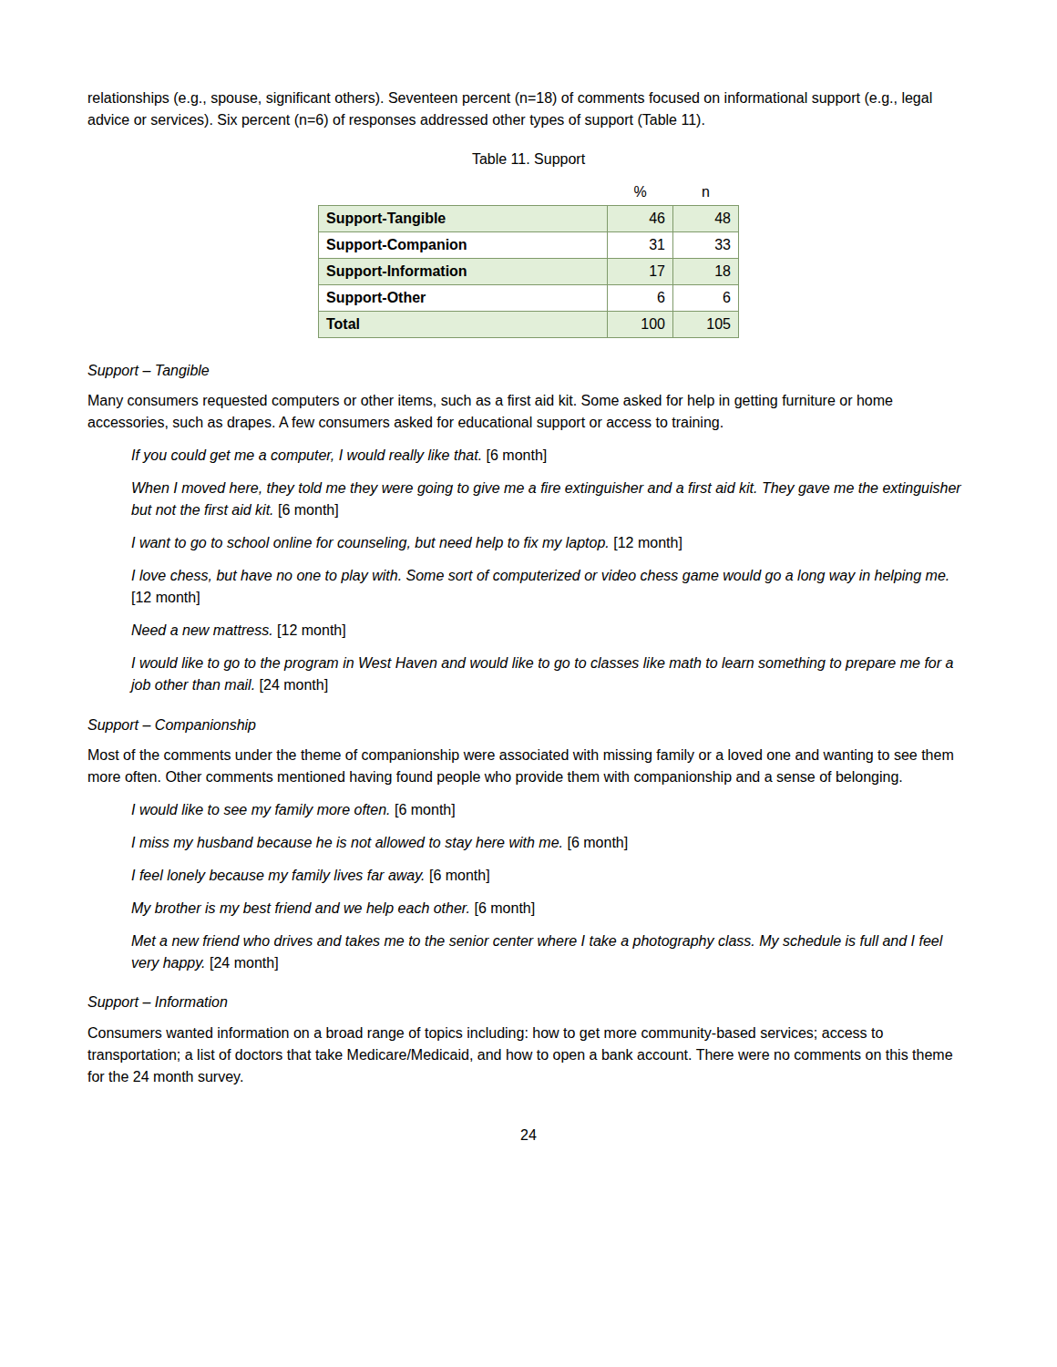relationships (e.g., spouse, significant others). Seventeen percent (n=18) of comments focused on informational support (e.g., legal advice or services). Six percent (n=6) of responses addressed other types of support (Table 11).
Table 11. Support
| | % | n |
| Support-Tangible | 46 | 48 |
| Support-Companion | 31 | 33 |
| Support-Information | 17 | 18 |
| Support-Other | 6 | 6 |
| Total | 100 | 105 |
Support – Tangible
Many consumers requested computers or other items, such as a first aid kit. Some asked for help in getting furniture or home accessories, such as drapes. A few consumers asked for educational support or access to training.
If you could get me a computer, I would really like that. [6 month]
When I moved here, they told me they were going to give me a fire extinguisher and a first aid kit. They gave me the extinguisher but not the first aid kit. [6 month]
I want to go to school online for counseling, but need help to fix my laptop. [12 month]
I love chess, but have no one to play with. Some sort of computerized or video chess game would go a long way in helping me. [12 month]
Need a new mattress. [12 month]
I would like to go to the program in West Haven and would like to go to classes like math to learn something to prepare me for a job other than mail. [24 month]
Support – Companionship
Most of the comments under the theme of companionship were associated with missing family or a loved one and wanting to see them more often. Other comments mentioned having found people who provide them with companionship and a sense of belonging.
I would like to see my family more often. [6 month]
I miss my husband because he is not allowed to stay here with me. [6 month]
I feel lonely because my family lives far away. [6 month]
My brother is my best friend and we help each other. [6 month]
Met a new friend who drives and takes me to the senior center where I take a photography class. My schedule is full and I feel very happy. [24 month]
Support – Information
Consumers wanted information on a broad range of topics including: how to get more community-based services; access to transportation; a list of doctors that take Medicare/Medicaid, and how to open a bank account. There were no comments on this theme for the 24 month survey.
24